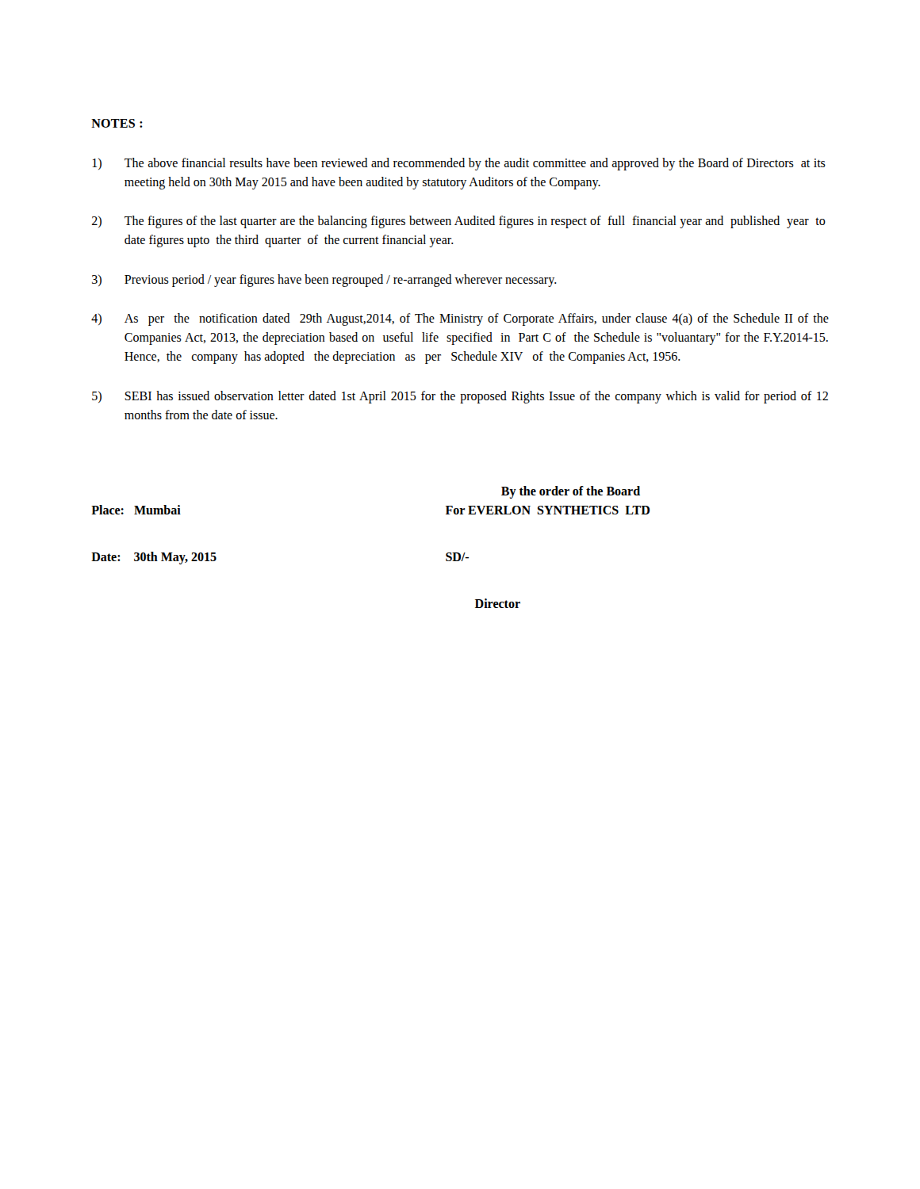NOTES :
1) The above financial results have been reviewed and recommended by the audit committee and approved by the Board of Directors at its meeting held on 30th May 2015 and have been audited by statutory Auditors of the Company.
2) The figures of the last quarter are the balancing figures between Audited figures in respect of full financial year and published year to date figures upto the third quarter of the current financial year.
3) Previous period / year figures have been regrouped / re-arranged wherever necessary.
4) As per the notification dated 29th August,2014, of The Ministry of Corporate Affairs, under clause 4(a) of the Schedule II of the Companies Act, 2013, the depreciation based on useful life specified in Part C of the Schedule is "voluantary" for the F.Y.2014-15. Hence, the company has adopted the depreciation as per Schedule XIV of the Companies Act, 1956.
5) SEBI has issued observation letter dated 1st April 2015 for the proposed Rights Issue of the company which is valid for period of 12 months from the date of issue.
By the order of the Board
Place: Mumbai
For EVERLON SYNTHETICS LTD
Date: 30th May, 2015
SD/-
Director